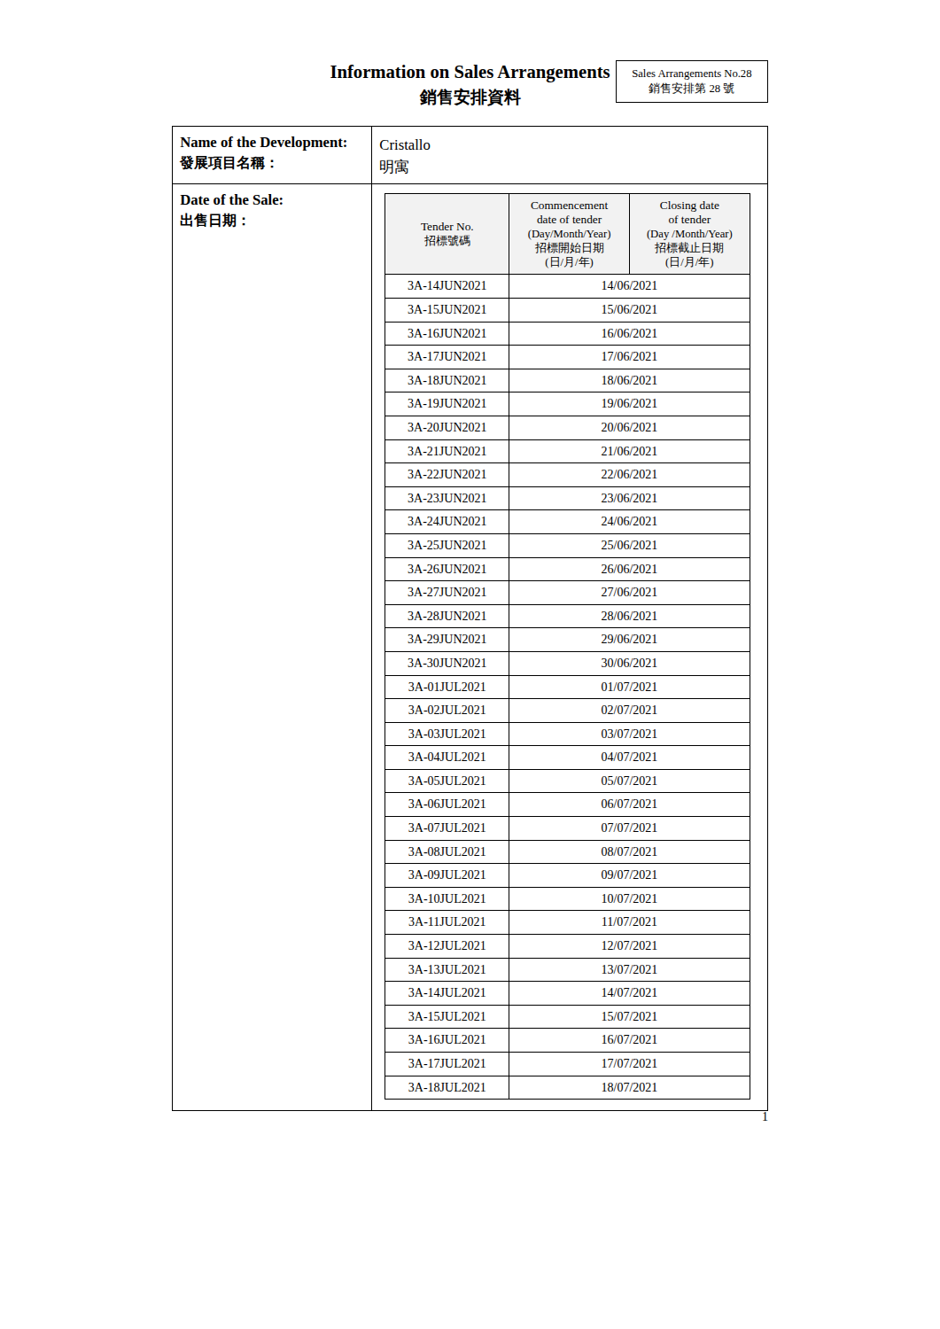Information on Sales Arrangements
銷售安排資料
Sales Arrangements No.28
銷售安排第 28 號
| Name of the Development: 發展項目名稱： | Cristallo 明寓 |
| Date of the Sale: 出售日期： | / Tender No. 招標號碼 / Commencement date of tender (Day/Month/Year) 招標開始日期 (日/月/年) / Closing date of tender (Day /Month/Year) 招標截止日期 (日/月/年) / / --- / --- / --- / / 3A-14JUN2021 / 14/06/2021 / / 3A-15JUN2021 / 15/06/2021 / / 3A-16JUN2021 / 16/06/2021 / / 3A-17JUN2021 / 17/06/2021 / / 3A-18JUN2021 / 18/06/2021 / / 3A-19JUN2021 / 19/06/2021 / / 3A-20JUN2021 / 20/06/2021 / / 3A-21JUN2021 / 21/06/2021 / / 3A-22JUN2021 / 22/06/2021 / / 3A-23JUN2021 / 23/06/2021 / / 3A-24JUN2021 / 24/06/2021 / / 3A-25JUN2021 / 25/06/2021 / / 3A-26JUN2021 / 26/06/2021 / / 3A-27JUN2021 / 27/06/2021 / / 3A-28JUN2021 / 28/06/2021 / / 3A-29JUN2021 / 29/06/2021 / / 3A-30JUN2021 / 30/06/2021 / / 3A-01JUL2021 / 01/07/2021 / / 3A-02JUL2021 / 02/07/2021 / / 3A-03JUL2021 / 03/07/2021 / / 3A-04JUL2021 / 04/07/2021 / / 3A-05JUL2021 / 05/07/2021 / / 3A-06JUL2021 / 06/07/2021 / / 3A-07JUL2021 / 07/07/2021 / / 3A-08JUL2021 / 08/07/2021 / / 3A-09JUL2021 / 09/07/2021 / / 3A-10JUL2021 / 10/07/2021 / / 3A-11JUL2021 / 11/07/2021 / / 3A-12JUL2021 / 12/07/2021 / / 3A-13JUL2021 / 13/07/2021 / / 3A-14JUL2021 / 14/07/2021 / / 3A-15JUL2021 / 15/07/2021 / / 3A-16JUL2021 / 16/07/2021 / / 3A-17JUL2021 / 17/07/2021 / / 3A-18JUL2021 / 18/07/2021 / |
1